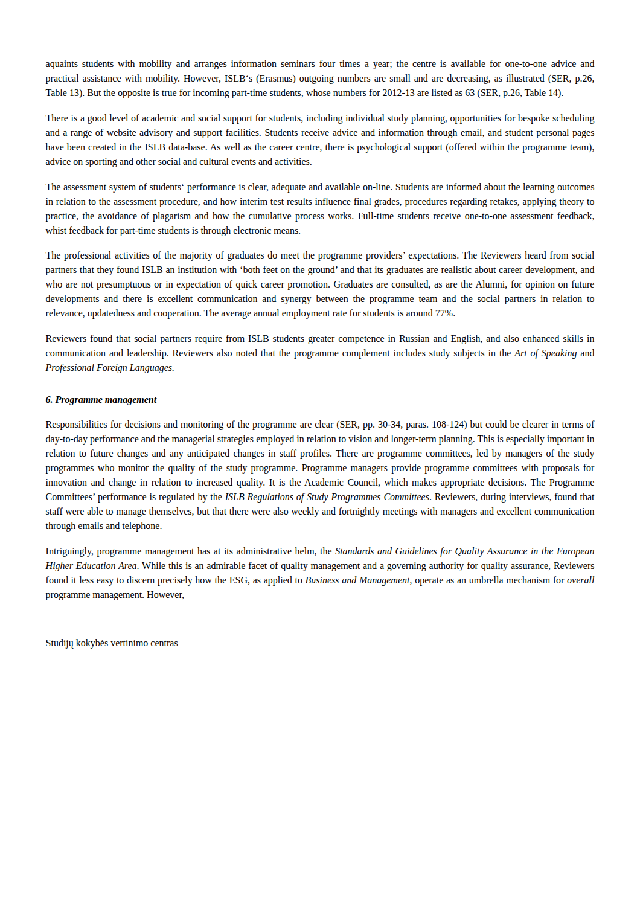aquaints students with mobility and arranges information seminars four times a year; the centre is available for one-to-one advice and practical assistance with mobility. However, ISLB‘s (Erasmus) outgoing numbers are small and are decreasing, as illustrated (SER, p.26, Table 13). But the opposite is true for incoming part-time students, whose numbers for 2012-13 are listed as 63 (SER, p.26, Table 14).
There is a good level of academic and social support for students, including individual study planning, opportunities for bespoke scheduling and a range of website advisory and support facilities. Students receive advice and information through email, and student personal pages have been created in the ISLB data-base. As well as the career centre, there is psychological support (offered within the programme team), advice on sporting and other social and cultural events and activities.
The assessment system of students‘ performance is clear, adequate and available on-line. Students are informed about the learning outcomes in relation to the assessment procedure, and how interim test results influence final grades, procedures regarding retakes, applying theory to practice, the avoidance of plagarism and how the cumulative process works. Full-time students receive one-to-one assessment feedback, whist feedback for part-time students is through electronic means.
The professional activities of the majority of graduates do meet the programme providers’ expectations. The Reviewers heard from social partners that they found ISLB an institution with ‘both feet on the ground’ and that its graduates are realistic about career development, and who are not presumptuous or in expectation of quick career promotion. Graduates are consulted, as are the Alumni, for opinion on future developments and there is excellent communication and synergy between the programme team and the social partners in relation to relevance, updatedness and cooperation. The average annual employment rate for students is around 77%.
Reviewers found that social partners require from ISLB students greater competence in Russian and English, and also enhanced skills in communication and leadership. Reviewers also noted that the programme complement includes study subjects in the Art of Speaking and Professional Foreign Languages.
6. Programme management
Responsibilities for decisions and monitoring of the programme are clear (SER, pp. 30-34, paras. 108-124) but could be clearer in terms of day-to-day performance and the managerial strategies employed in relation to vision and longer-term planning. This is especially important in relation to future changes and any anticipated changes in staff profiles. There are programme committees, led by managers of the study programmes who monitor the quality of the study programme. Programme managers provide programme committees with proposals for innovation and change in relation to increased quality. It is the Academic Council, which makes appropriate decisions. The Programme Committees’ performance is regulated by the ISLB Regulations of Study Programmes Committees. Reviewers, during interviews, found that staff were able to manage themselves, but that there were also weekly and fortnightly meetings with managers and excellent communication through emails and telephone.
Intriguingly, programme management has at its administrative helm, the Standards and Guidelines for Quality Assurance in the European Higher Education Area. While this is an admirable facet of quality management and a governing authority for quality assurance, Reviewers found it less easy to discern precisely how the ESG, as applied to Business and Management, operate as an umbrella mechanism for overall programme management. However,
Studijų kokybės vertinimo centras